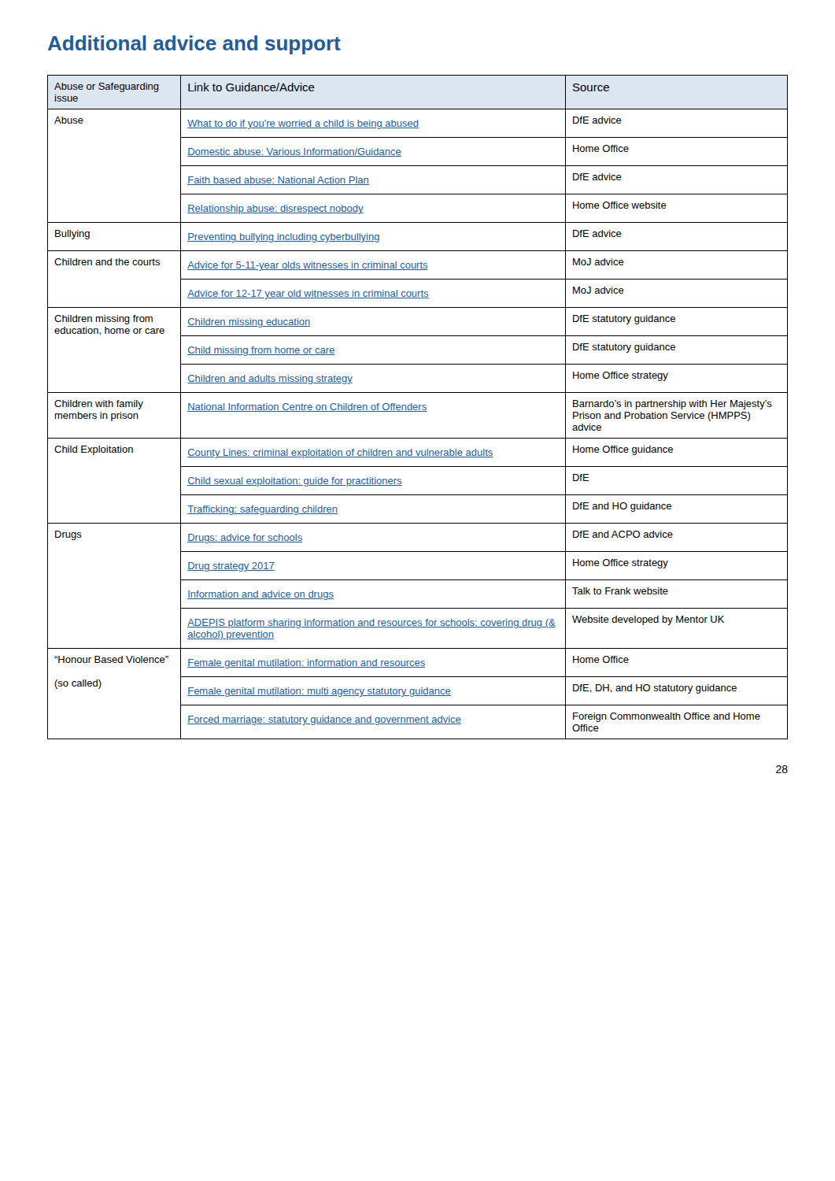Additional advice and support
| Abuse or Safeguarding issue | Link to Guidance/Advice | Source |
| --- | --- | --- |
| Abuse | What to do if you're worried a child is being abused | DfE advice |
| Domestic abuse: Various Information/Guidance | Home Office |
| Faith based abuse: National Action Plan | DfE advice |
| Relationship abuse: disrespect nobody | Home Office website |
| Bullying | Preventing bullying including cyberbullying | DfE advice |
| Children and the courts | Advice for 5-11-year olds witnesses in criminal courts | MoJ advice |
| Advice for 12-17 year old witnesses in criminal courts | MoJ advice |
| Children missing from education, home or care | Children missing education | DfE statutory guidance |
| Child missing from home or care | DfE statutory guidance |
| Children and adults missing strategy | Home Office strategy |
| Children with family members in prison | National Information Centre on Children of Offenders | Barnardo’s in partnership with Her Majesty’s Prison and Probation Service (HMPPS) advice |
| Child Exploitation | County Lines: criminal exploitation of children and vulnerable adults | Home Office guidance |
| Child sexual exploitation: guide for practitioners | DfE |
| Trafficking: safeguarding children | DfE and HO guidance |
| Drugs | Drugs: advice for schools | DfE and ACPO advice |
| Drug strategy 2017 | Home Office strategy |
| Information and advice on drugs | Talk to Frank website |
| ADEPIS platform sharing information and resources for schools: covering drug (& alcohol) prevention | Website developed by Mentor UK |
| “Honour Based Violence” (so called) | Female genital mutilation: information and resources | Home Office |
| Female genital mutilation: multi agency statutory guidance | DfE, DH, and HO statutory guidance |
| Forced marriage: statutory guidance and government advice | Foreign Commonwealth Office and Home Office |
28